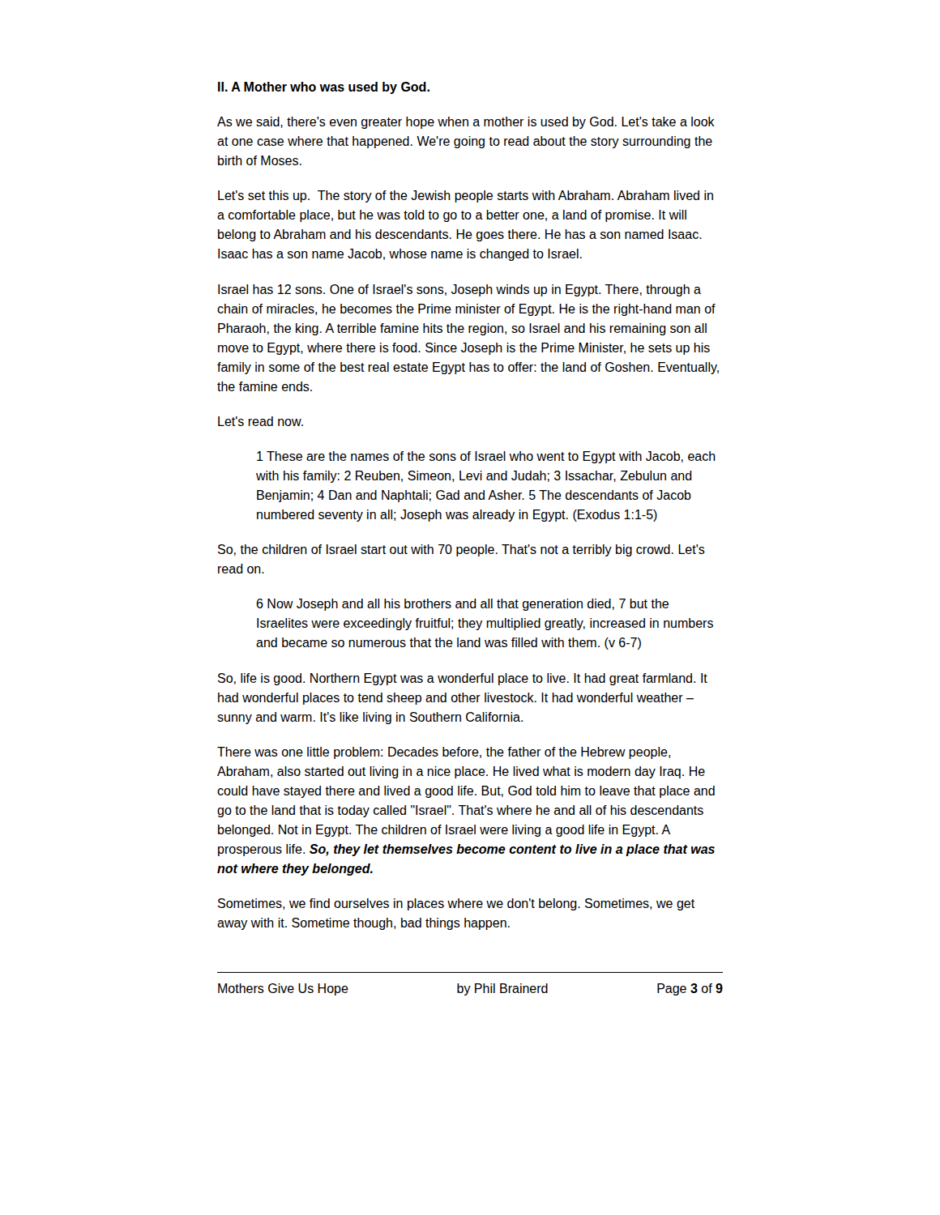II. A Mother who was used by God.
As we said, there's even greater hope when a mother is used by God. Let's take a look at one case where that happened. We're going to read about the story surrounding the birth of Moses.
Let's set this up. The story of the Jewish people starts with Abraham. Abraham lived in a comfortable place, but he was told to go to a better one, a land of promise. It will belong to Abraham and his descendants. He goes there. He has a son named Isaac. Isaac has a son name Jacob, whose name is changed to Israel.
Israel has 12 sons. One of Israel's sons, Joseph winds up in Egypt. There, through a chain of miracles, he becomes the Prime minister of Egypt. He is the right-hand man of Pharaoh, the king. A terrible famine hits the region, so Israel and his remaining son all move to Egypt, where there is food. Since Joseph is the Prime Minister, he sets up his family in some of the best real estate Egypt has to offer: the land of Goshen. Eventually, the famine ends.
Let's read now.
1 These are the names of the sons of Israel who went to Egypt with Jacob, each with his family: 2 Reuben, Simeon, Levi and Judah; 3 Issachar, Zebulun and Benjamin; 4 Dan and Naphtali; Gad and Asher. 5 The descendants of Jacob numbered seventy in all; Joseph was already in Egypt. (Exodus 1:1-5)
So, the children of Israel start out with 70 people. That's not a terribly big crowd. Let's read on.
6 Now Joseph and all his brothers and all that generation died, 7 but the Israelites were exceedingly fruitful; they multiplied greatly, increased in numbers and became so numerous that the land was filled with them. (v 6-7)
So, life is good. Northern Egypt was a wonderful place to live. It had great farmland. It had wonderful places to tend sheep and other livestock. It had wonderful weather – sunny and warm. It's like living in Southern California.
There was one little problem: Decades before, the father of the Hebrew people, Abraham, also started out living in a nice place. He lived what is modern day Iraq. He could have stayed there and lived a good life. But, God told him to leave that place and go to the land that is today called "Israel". That's where he and all of his descendants belonged. Not in Egypt. The children of Israel were living a good life in Egypt. A prosperous life. So, they let themselves become content to live in a place that was not where they belonged.
Sometimes, we find ourselves in places where we don't belong. Sometimes, we get away with it. Sometime though, bad things happen.
Mothers Give Us Hope by Phil Brainerd Page 3 of 9